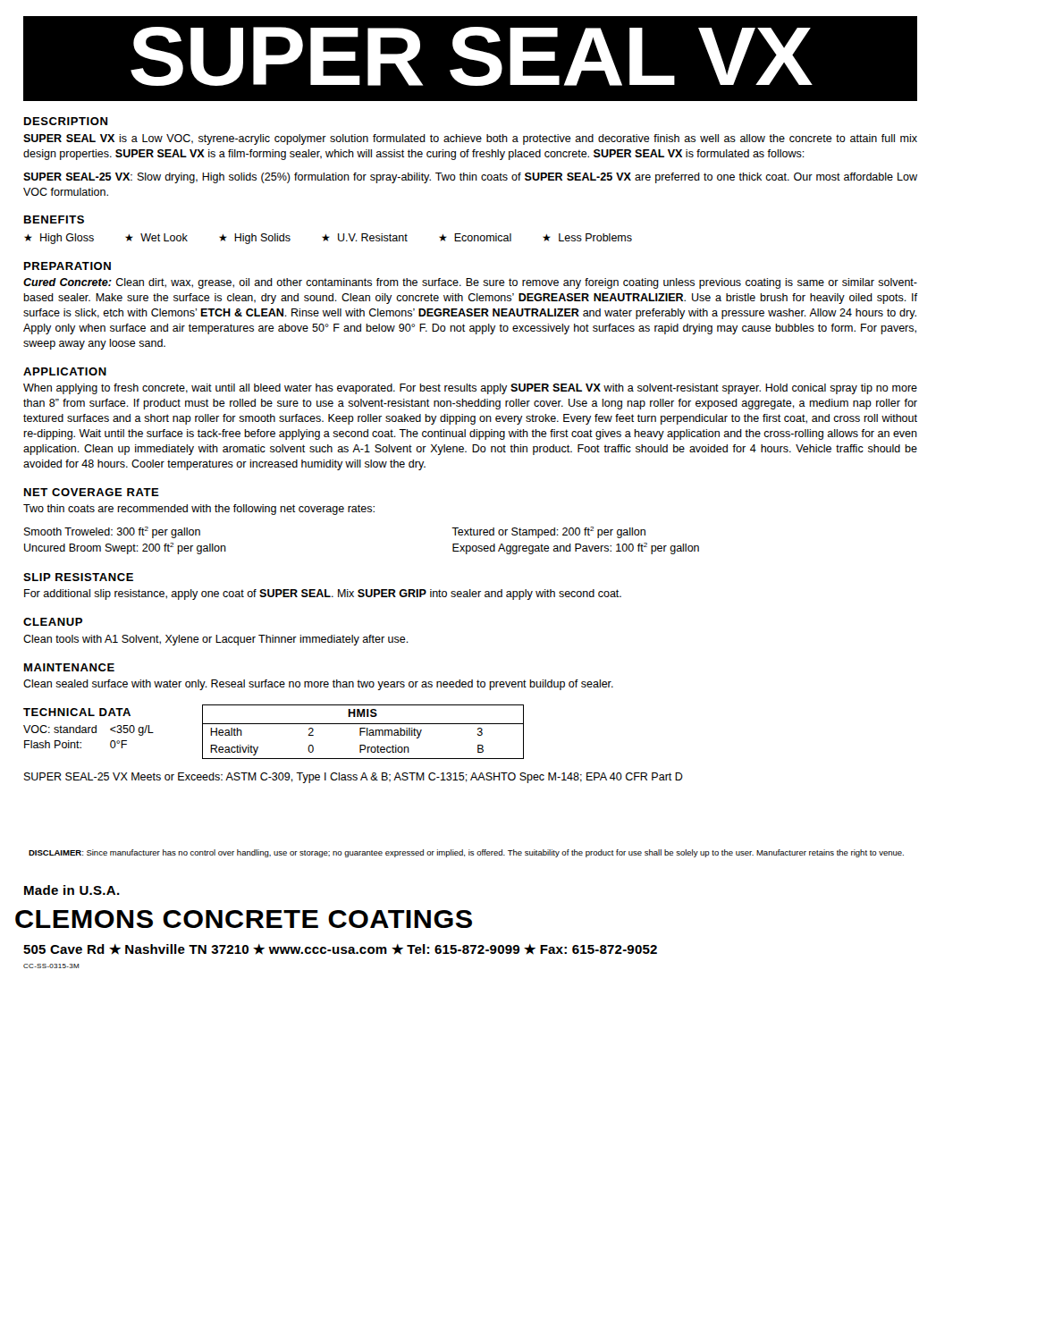SUPER SEAL VX
Description
SUPER SEAL VX is a Low VOC, styrene-acrylic copolymer solution formulated to achieve both a protective and decorative finish as well as allow the concrete to attain full mix design properties. SUPER SEAL VX is a film-forming sealer, which will assist the curing of freshly placed concrete. SUPER SEAL VX is formulated as follows:
SUPER SEAL-25 VX: Slow drying, High solids (25%) formulation for spray-ability. Two thin coats of SUPER SEAL-25 VX are preferred to one thick coat. Our most affordable Low VOC formulation.
Benefits
High Gloss
Wet Look
High Solids
U.V. Resistant
Economical
Less Problems
Preparation
Cured Concrete: Clean dirt, wax, grease, oil and other contaminants from the surface. Be sure to remove any foreign coating unless previous coating is same or similar solvent-based sealer. Make sure the surface is clean, dry and sound. Clean oily concrete with Clemons’ DEGREASER NEAUTRALIZIER. Use a bristle brush for heavily oiled spots. If surface is slick, etch with Clemons’ ETCH & CLEAN. Rinse well with Clemons’ DEGREASER NEAUTRALIZER and water preferably with a pressure washer. Allow 24 hours to dry. Apply only when surface and air temperatures are above 50° F and below 90° F. Do not apply to excessively hot surfaces as rapid drying may cause bubbles to form. For pavers, sweep away any loose sand.
Application
When applying to fresh concrete, wait until all bleed water has evaporated. For best results apply SUPER SEAL VX with a solvent-resistant sprayer. Hold conical spray tip no more than 8” from surface. If product must be rolled be sure to use a solvent-resistant non-shedding roller cover. Use a long nap roller for exposed aggregate, a medium nap roller for textured surfaces and a short nap roller for smooth surfaces. Keep roller soaked by dipping on every stroke. Every few feet turn perpendicular to the first coat, and cross roll without re-dipping. Wait until the surface is tack-free before applying a second coat. The continual dipping with the first coat gives a heavy application and the cross-rolling allows for an even application. Clean up immediately with aromatic solvent such as A-1 Solvent or Xylene. Do not thin product. Foot traffic should be avoided for 4 hours. Vehicle traffic should be avoided for 48 hours. Cooler temperatures or increased humidity will slow the dry.
Net Coverage Rate
Two thin coats are recommended with the following net coverage rates:
| Smooth Troweled: 300 ft 2 per gallon | Textured or Stamped: 200 ft 2 per gallon |
| Uncured Broom Swept: 200 ft 2 per gallon | Exposed Aggregate and Pavers: 100 ft 2 per gallon |
Slip Resistance
For additional slip resistance, apply one coat of SUPER SEAL. Mix SUPER GRIP into sealer and apply with second coat.
Cleanup
Clean tools with A1 Solvent, Xylene or Lacquer Thinner immediately after use.
Maintenance
Clean sealed surface with water only. Reseal surface no more than two years or as needed to prevent buildup of sealer.
Technical Data
| VOC: standard | <350 g/L |
| Flash Point: | 0°F |
HMIS
| Health | 2 | Flammability | 3 |
| Reactivity | 0 | Protection | B |
SUPER SEAL-25 VX Meets or Exceeds: ASTM C-309, Type I Class A & B; ASTM C-1315; AASHTO Spec M-148; EPA 40 CFR Part D
DISCLAIMER: Since manufacturer has no control over handling, use or storage; no guarantee expressed or implied, is offered. The suitability of the product for use shall be solely up to the user. Manufacturer retains the right to venue.
Made in U.S.A.
CLEMONS CONCRETE COATINGS
505 Cave Rd ★ Nashville TN 37210 ★ www.ccc-usa.com ★ Tel: 615-872-9099 ★ Fax: 615-872-9052
CC-SS-0315-3M